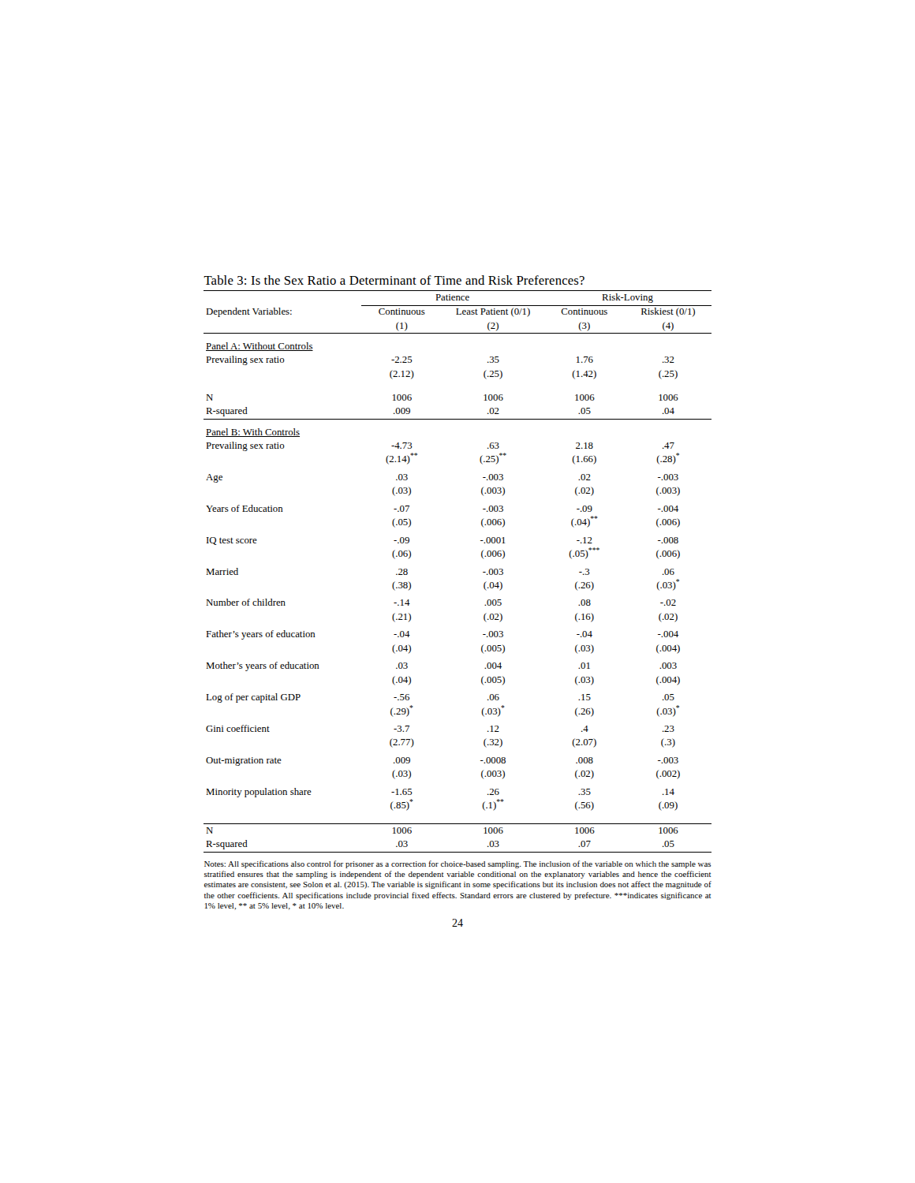Table 3: Is the Sex Ratio a Determinant of Time and Risk Preferences?
| | Patience | Risk-Loving |
| Dependent Variables: | Continuous | Least Patient (0/1) | Continuous | Riskiest (0/1) |
| | (1) | (2) | (3) | (4) |
| Panel A: Without Controls | | | | |
| Prevailing sex ratio | -2.25 | .35 | 1.76 | .32 |
| | (2.12) | (.25) | (1.42) | (.25) |
| N | 1006 | 1006 | 1006 | 1006 |
| R-squared | .009 | .02 | .05 | .04 |
| Panel B: With Controls | | | | |
| Prevailing sex ratio | -4.73 | .63 | 2.18 | .47 |
| | (2.14) ** | (.25) ** | (1.66) | (.28) * |
| Age | .03 | -.003 | .02 | -.003 |
| | (.03) | (.003) | (.02) | (.003) |
| Years of Education | -.07 | -.003 | -.09 | -.004 |
| | (.05) | (.006) | (.04) ** | (.006) |
| IQ test score | -.09 | -.0001 | -.12 | -.008 |
| | (.06) | (.006) | (.05) *** | (.006) |
| Married | .28 | -.003 | -.3 | .06 |
| | (.38) | (.04) | (.26) | (.03) * |
| Number of children | -.14 | .005 | .08 | -.02 |
| | (.21) | (.02) | (.16) | (.02) |
| Father’s years of education | -.04 | -.003 | -.04 | -.004 |
| | (.04) | (.005) | (.03) | (.004) |
| Mother’s years of education | .03 | .004 | .01 | .003 |
| | (.04) | (.005) | (.03) | (.004) |
| Log of per capital GDP | -.56 | .06 | .15 | .05 |
| | (.29) * | (.03) * | (.26) | (.03) * |
| Gini coefficient | -3.7 | .12 | .4 | .23 |
| | (2.77) | (.32) | (2.07) | (.3) |
| Out-migration rate | .009 | -.0008 | .008 | -.003 |
| | (.03) | (.003) | (.02) | (.002) |
| Minority population share | -1.65 | .26 | .35 | .14 |
| | (.85) * | (.1) ** | (.56) | (.09) |
| N | 1006 | 1006 | 1006 | 1006 |
| R-squared | .03 | .03 | .07 | .05 |
Notes: All specifications also control for prisoner as a correction for choice-based sampling. The inclusion of the variable on which the sample was stratified ensures that the sampling is independent of the dependent variable conditional on the explanatory variables and hence the coefficient estimates are consistent, see Solon et al. (2015). The variable is significant in some specifications but its inclusion does not affect the magnitude of the other coefficients. All specifications include provincial fixed effects. Standard errors are clustered by prefecture. ***indicates significance at 1% level, ** at 5% level, * at 10% level.
24